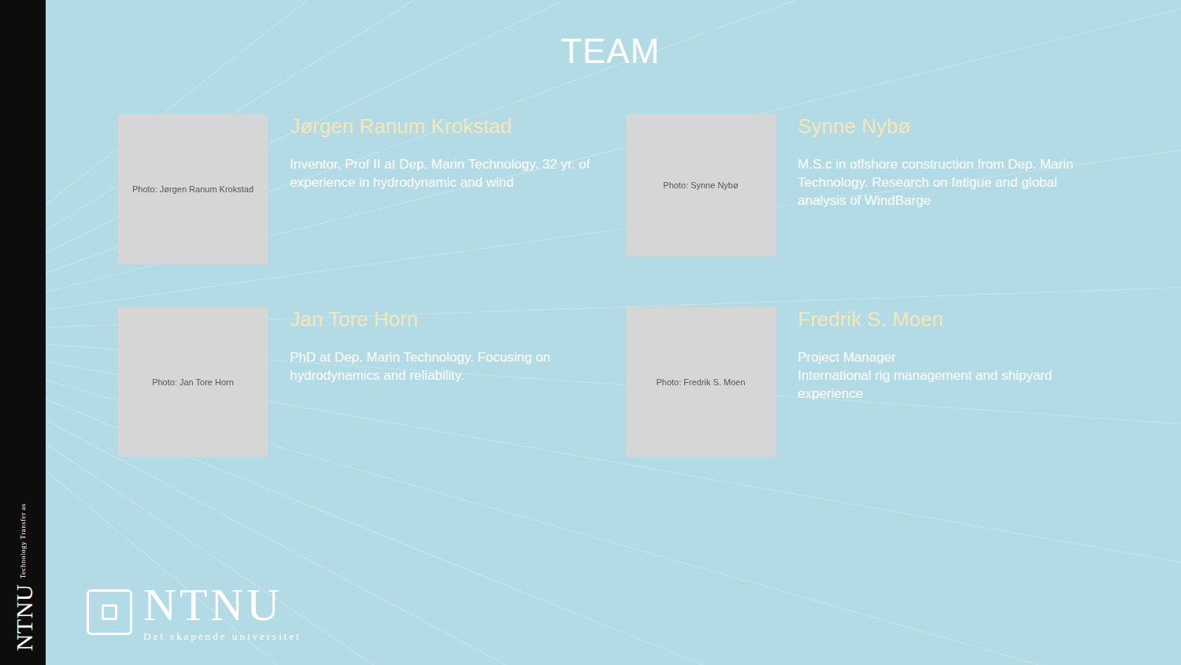Technology Transfer as NTNU
TEAM
Photo: Jørgen Ranum Krokstad
Jørgen Ranum Krokstad
Inventor, Prof II at Dep. Marin Technology. 32 yr. of experience in hydrodynamic and wind
Photo: Synne Nybø
Synne Nybø
M.S.c in offshore construction from Dep. Marin Technology. Research on fatigue and global analysis of WindBarge
Photo: Jan Tore Horn
Jan Tore Horn
PhD at Dep. Marin Technology. Focusing on hydrodynamics and reliability.
Photo: Fredrik S. Moen
Fredrik S. Moen
Project Manager
International rig management and shipyard experience
NTNU
Det skapende universitet